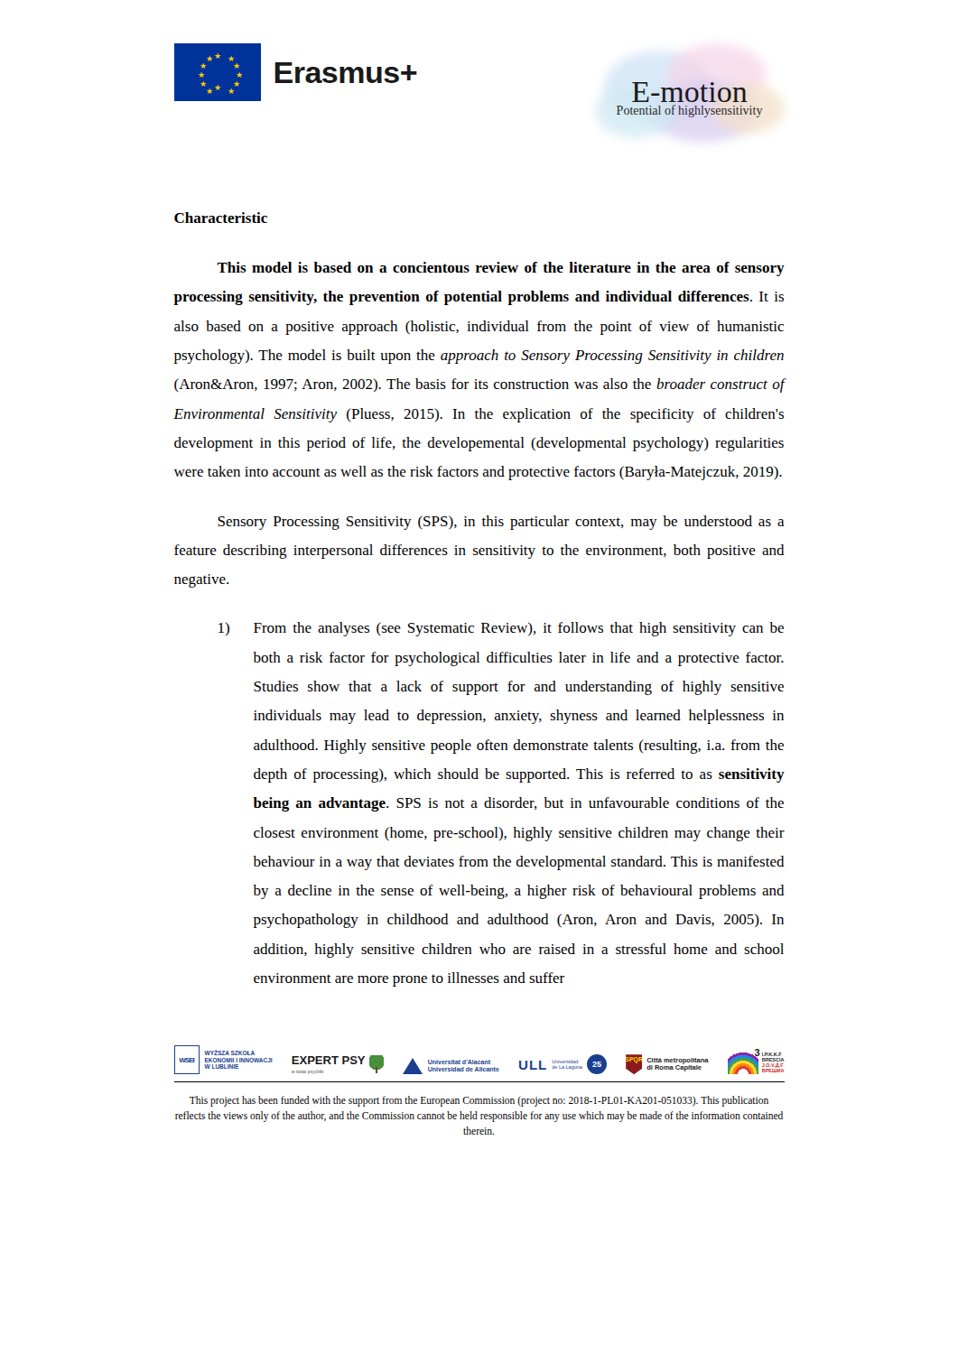★ ★ ★ ★ ★ ★ ★ ★ ★ ★ ★ ★
Erasmus+
E-motion
Potential of highlysensitivity
Characteristic
This model is based on a concientous review of the literature in the area of sensory processing sensitivity, the prevention of potential problems and individual differences. It is also based on a positive approach (holistic, individual from the point of view of humanistic psychology). The model is built upon the approach to Sensory Processing Sensitivity in children (Aron&Aron, 1997; Aron, 2002). The basis for its construction was also the broader construct of Environmental Sensitivity (Pluess, 2015). In the explication of the specificity of children's development in this period of life, the developemental (developmental psychology) regularities were taken into account as well as the risk factors and protective factors (Baryła-Matejczuk, 2019).
Sensory Processing Sensitivity (SPS), in this particular context, may be understood as a feature describing interpersonal differences in sensitivity to the environment, both positive and negative.
From the analyses (see Systematic Review), it follows that high sensitivity can be both a risk factor for psychological difficulties later in life and a protective factor. Studies show that a lack of support for and understanding of highly sensitive individuals may lead to depression, anxiety, shyness and learned helplessness in adulthood. Highly sensitive people often demonstrate talents (resulting, i.a. from the depth of processing), which should be supported. This is referred to as sensitivity being an advantage. SPS is not a disorder, but in unfavourable conditions of the closest environment (home, pre-school), highly sensitive children may change their behaviour in a way that deviates from the developmental standard. This is manifested by a decline in the sense of well-being, a higher risk of behavioural problems and psychopathology in childhood and adulthood (Aron, Aron and Davis, 2005). In addition, highly sensitive children who are raised in a stressful home and school environment are more prone to illnesses and suffer
WSEI
Wyższa Szkoła
Ekonomii i Innowacji
w Lublinie
EXPERT PSY
w świat psychiki
Universitat d'Alacant
Universidad de Alicante
ULL
Universidad
de La Laguna
25
SPQR
Città metropolitana
di Roma Capitale
I.P.K.K.F
BRESCIA
J.O.V.Д.F
БРЕШИА
This project has been funded with the support from the European Commission (project no: 2018-1-PL01-KA201-051033). This publication reflects the views only of the author, and the Commission cannot be held responsible for any use which may be made of the information contained therein.